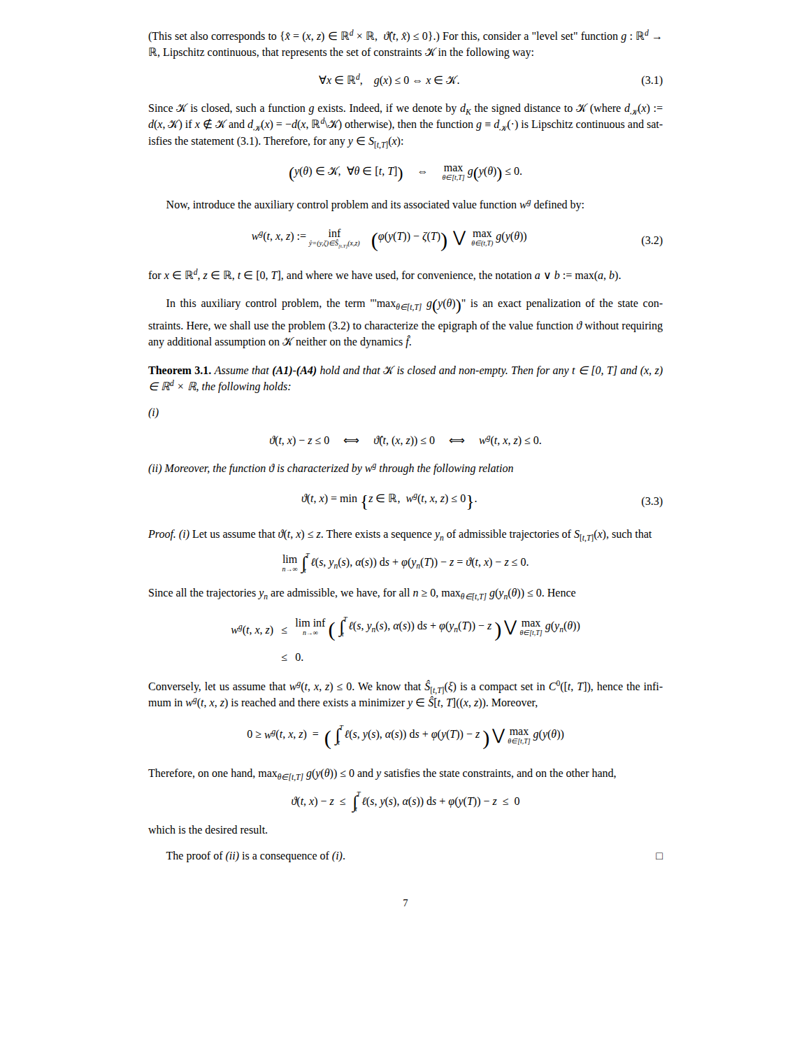(This set also corresponds to {x̂ = (x, z) ∈ ℝd × ℝ, ϑ̂(t, x̂) ≤ 0}.) For this, consider a "level set" function g : ℝd → ℝ, Lipschitz continuous, that represents the set of constraints 𝒦 in the following way:
∀x ∈ ℝd, g(x) ≤ 0 ⇔ x ∈ 𝒦.
(3.1)
Since 𝒦 is closed, such a function g exists. Indeed, if we denote by dK the signed distance to 𝒦 (where d𝒦(x) := d(x, 𝒦) if x ∉ 𝒦 and d𝒦(x) = −d(x, ℝd\𝒦) otherwise), then the function g ≡ d𝒦(·) is Lipschitz continuous and satisfies the statement (3.1). Therefore, for any y ∈ S[t,T](x):
(y(θ) ∈ 𝒦, ∀θ ∈ [t, T]) ⇔ max θ∈[t,T] g(y(θ)) ≤ 0.
Now, introduce the auxiliary control problem and its associated value function wg defined by:
wg(t, x, z) := inf ŷ=(y,ζ)∈Ŝ[t,T](x,z) (φ(y(T)) − ζ(T)) ⋁ max θ∈(t,T) g(y(θ))
(3.2)
for x ∈ ℝd, z ∈ ℝ, t ∈ [0, T], and where we have used, for convenience, the notation a ∨ b := max(a, b).
In this auxiliary control problem, the term "'maxθ∈[t,T] g(y(θ))" is an exact penalization of the state constraints. Here, we shall use the problem (3.2) to characterize the epigraph of the value function ϑ without requiring any additional assumption on 𝒦 neither on the dynamics f̂.
Theorem 3.1. Assume that (A1)-(A4) hold and that 𝒦 is closed and non-empty. Then for any t ∈ [0, T] and (x, z) ∈ ℝd × ℝ, the following holds:
(i)
ϑ(t, x) − z ≤ 0 ⟺ ϑ̂(t, (x, z)) ≤ 0 ⟺ wg(t, x, z) ≤ 0.
(ii) Moreover, the function ϑ is characterized by wg through the following relation
ϑ(t, x) = min {z ∈ ℝ, wg(t, x, z) ≤ 0}.
(3.3)
Proof. (i) Let us assume that ϑ(t, x) ≤ z. There exists a sequence yn of admissible trajectories of S[t,T](x), such that
lim n→∞ ∫Tt ℓ(s, yn(s), α(s)) ds + φ(yn(T)) − z = ϑ(t, x) − z ≤ 0.
Since all the trajectories yn are admissible, we have, for all n ≥ 0, maxθ∈[t,T] g(yn(θ)) ≤ 0. Hence
| w g ( t , x , z ) | ≤ | lim inf n→∞ ( ∫ T t ℓ ( s , y n ( s ), α ( s )) d s + φ ( y n ( T )) − z ) ⋁ max θ∈[t,T] g ( y n ( θ )) |
| | ≤ | 0. |
Conversely, let us assume that wg(t, x, z) ≤ 0. We know that Ŝ[t,T](ξ) is a compact set in C0([t, T]), hence the infimum in wg(t, x, z) is reached and there exists a minimizer y ∈ Ŝ[t, T]((x, z)). Moreover,
0 ≥ wg(t, x, z) = ( ∫Tt ℓ(s, y(s), α(s)) ds + φ(y(T)) − z ) ⋁ max θ∈[t,T] g(y(θ))
Therefore, on one hand, maxθ∈[t,T] g(y(θ)) ≤ 0 and y satisfies the state constraints, and on the other hand,
ϑ(t, x) − z ≤ ∫Tt ℓ(s, y(s), α(s)) ds + φ(y(T)) − z ≤ 0
which is the desired result.
The proof of (ii) is a consequence of (i). □
7